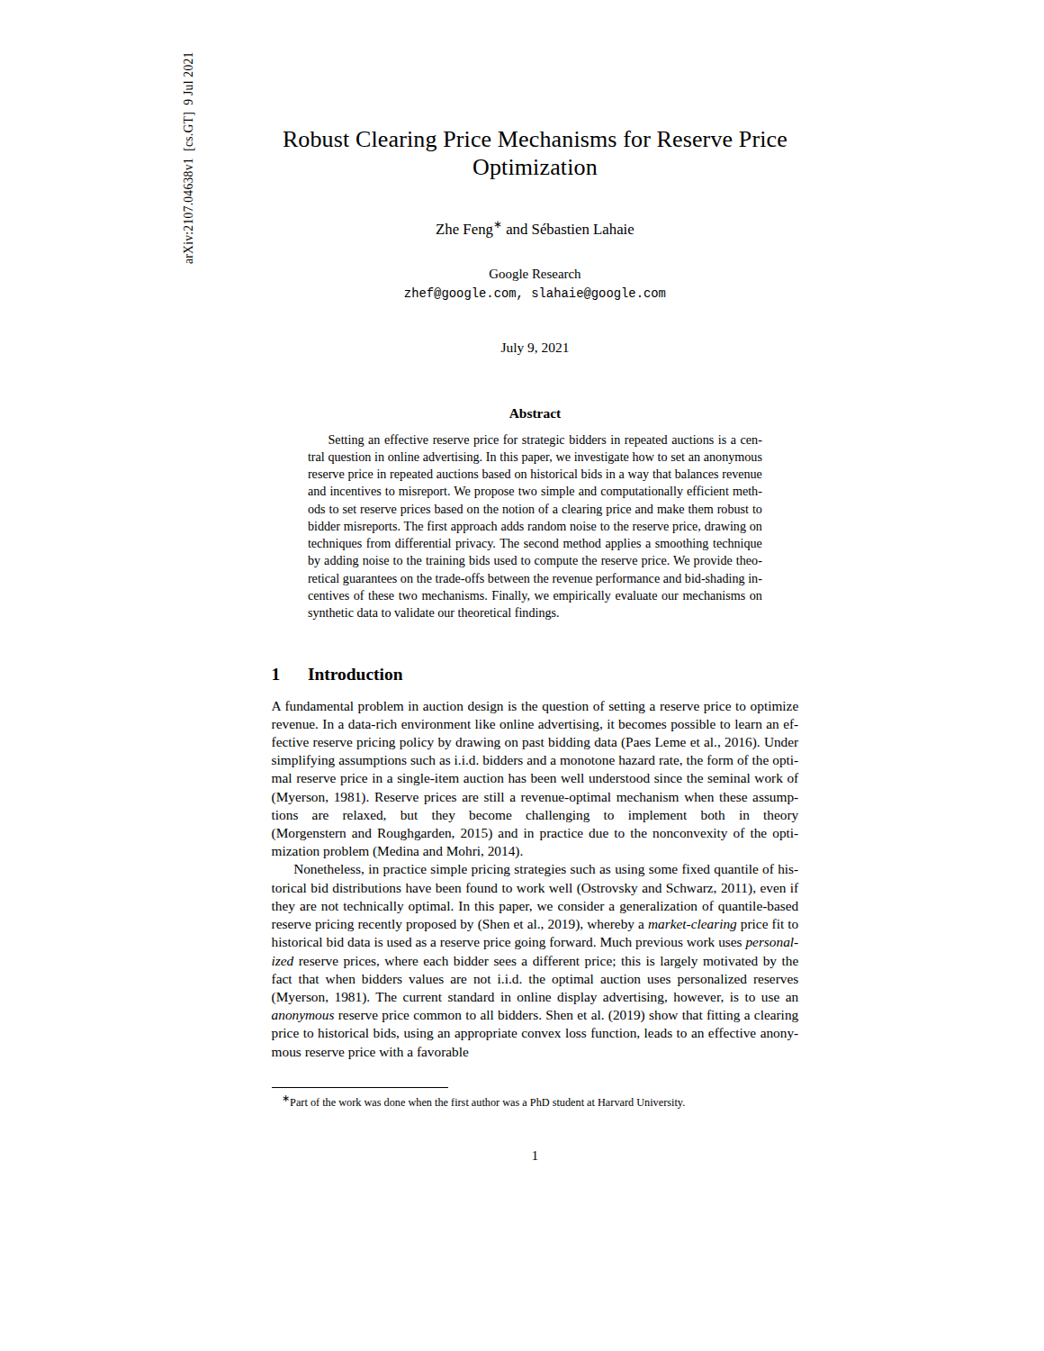arXiv:2107.04638v1 [cs.GT] 9 Jul 2021
Robust Clearing Price Mechanisms for Reserve Price Optimization
Zhe Feng∗ and Sébastien Lahaie
Google Research
zhef@google.com, slahaie@google.com
July 9, 2021
Abstract
Setting an effective reserve price for strategic bidders in repeated auctions is a central question in online advertising. In this paper, we investigate how to set an anonymous reserve price in repeated auctions based on historical bids in a way that balances revenue and incentives to misreport. We propose two simple and computationally efficient methods to set reserve prices based on the notion of a clearing price and make them robust to bidder misreports. The first approach adds random noise to the reserve price, drawing on techniques from differential privacy. The second method applies a smoothing technique by adding noise to the training bids used to compute the reserve price. We provide theoretical guarantees on the trade-offs between the revenue performance and bid-shading incentives of these two mechanisms. Finally, we empirically evaluate our mechanisms on synthetic data to validate our theoretical findings.
1 Introduction
A fundamental problem in auction design is the question of setting a reserve price to optimize revenue. In a data-rich environment like online advertising, it becomes possible to learn an effective reserve pricing policy by drawing on past bidding data (Paes Leme et al., 2016). Under simplifying assumptions such as i.i.d. bidders and a monotone hazard rate, the form of the optimal reserve price in a single-item auction has been well understood since the seminal work of (Myerson, 1981). Reserve prices are still a revenue-optimal mechanism when these assumptions are relaxed, but they become challenging to implement both in theory (Morgenstern and Roughgarden, 2015) and in practice due to the nonconvexity of the optimization problem (Medina and Mohri, 2014).
Nonetheless, in practice simple pricing strategies such as using some fixed quantile of historical bid distributions have been found to work well (Ostrovsky and Schwarz, 2011), even if they are not technically optimal. In this paper, we consider a generalization of quantile-based reserve pricing recently proposed by (Shen et al., 2019), whereby a market-clearing price fit to historical bid data is used as a reserve price going forward. Much previous work uses personalized reserve prices, where each bidder sees a different price; this is largely motivated by the fact that when bidders values are not i.i.d. the optimal auction uses personalized reserves (Myerson, 1981). The current standard in online display advertising, however, is to use an anonymous reserve price common to all bidders. Shen et al. (2019) show that fitting a clearing price to historical bids, using an appropriate convex loss function, leads to an effective anonymous reserve price with a favorable
∗Part of the work was done when the first author was a PhD student at Harvard University.
1